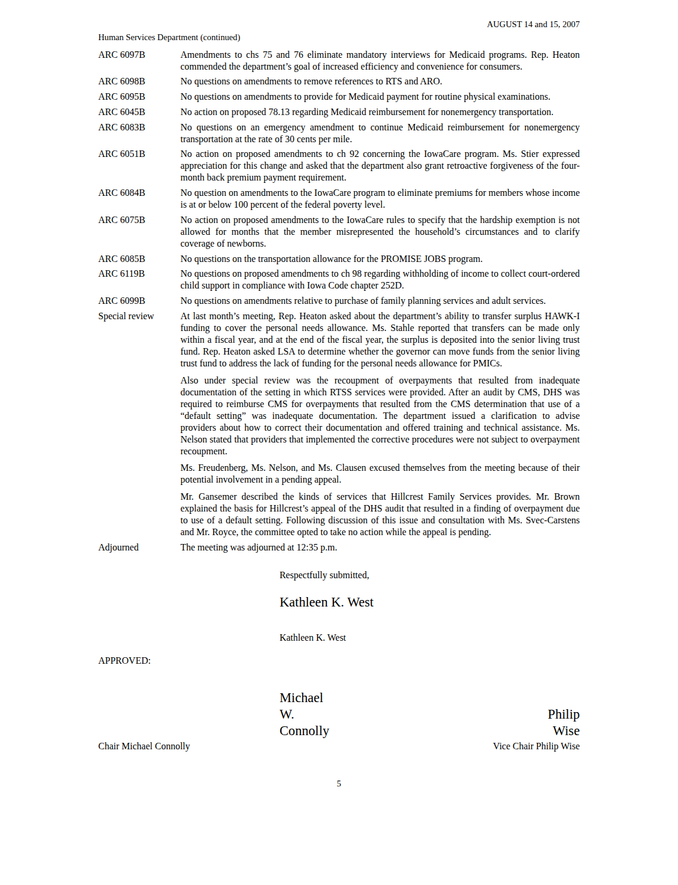AUGUST 14 and 15, 2007
Human Services Department (continued)
| ARC 6097B | Amendments to chs 75 and 76 eliminate mandatory interviews for Medicaid programs. Rep. Heaton commended the department’s goal of increased efficiency and convenience for consumers. |
| ARC 6098B | No questions on amendments to remove references to RTS and ARO. |
| ARC 6095B | No questions on amendments to provide for Medicaid payment for routine physical examinations. |
| ARC 6045B | No action on proposed 78.13 regarding Medicaid reimbursement for nonemergency transportation. |
| ARC 6083B | No questions on an emergency amendment to continue Medicaid reimbursement for nonemergency transportation at the rate of 30 cents per mile. |
| ARC 6051B | No action on proposed amendments to ch 92 concerning the IowaCare program. Ms. Stier expressed appreciation for this change and asked that the department also grant retroactive forgiveness of the four-month back premium payment requirement. |
| ARC 6084B | No question on amendments to the IowaCare program to eliminate premiums for members whose income is at or below 100 percent of the federal poverty level. |
| ARC 6075B | No action on proposed amendments to the IowaCare rules to specify that the hardship exemption is not allowed for months that the member misrepresented the household’s circumstances and to clarify coverage of newborns. |
| ARC 6085B | No questions on the transportation allowance for the PROMISE JOBS program. |
| ARC 6119B | No questions on proposed amendments to ch 98 regarding withholding of income to collect court-ordered child support in compliance with Iowa Code chapter 252D. |
| ARC 6099B | No questions on amendments relative to purchase of family planning services and adult services. |
| Special review | At last month’s meeting, Rep. Heaton asked about the department’s ability to transfer surplus HAWK-I funding to cover the personal needs allowance. Ms. Stahle reported that transfers can be made only within a fiscal year, and at the end of the fiscal year, the surplus is deposited into the senior living trust fund. Rep. Heaton asked LSA to determine whether the governor can move funds from the senior living trust fund to address the lack of funding for the personal needs allowance for PMICs. Also under special review was the recoupment of overpayments that resulted from inadequate documentation of the setting in which RTSS services were provided. After an audit by CMS, DHS was required to reimburse CMS for overpayments that resulted from the CMS determination that use of a “default setting” was inadequate documentation. The department issued a clarification to advise providers about how to correct their documentation and offered training and technical assistance. Ms. Nelson stated that providers that implemented the corrective procedures were not subject to overpayment recoupment. Ms. Freudenberg, Ms. Nelson, and Ms. Clausen excused themselves from the meeting because of their potential involvement in a pending appeal. Mr. Gansemer described the kinds of services that Hillcrest Family Services provides. Mr. Brown explained the basis for Hillcrest’s appeal of the DHS audit that resulted in a finding of overpayment due to use of a default setting. Following discussion of this issue and consultation with Ms. Svec-Carstens and Mr. Royce, the committee opted to take no action while the appeal is pending. |
| Adjourned | The meeting was adjourned at 12:35 p.m. |
Respectfully submitted,
Kathleen K. West
Kathleen K. West
APPROVED:
Michael W. Connolly
Chair Michael Connolly
Philip Wise
Vice Chair Philip Wise
5